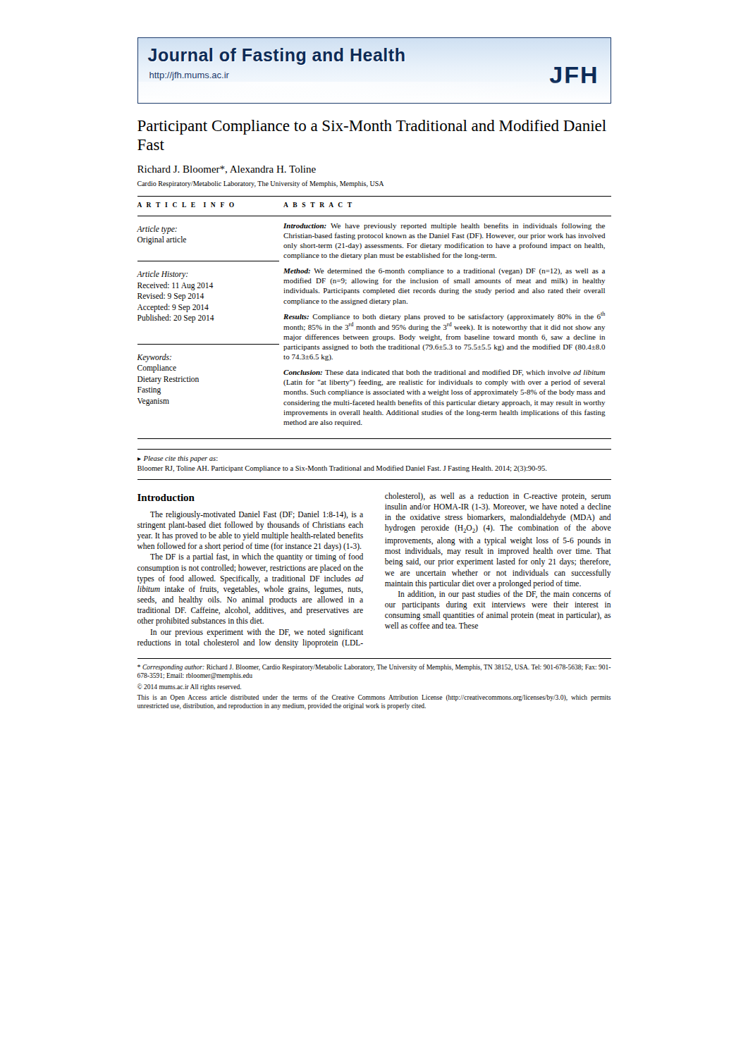Journal of Fasting and Health
http://jfh.mums.ac.ir
JFH
Participant Compliance to a Six-Month Traditional and Modified Daniel Fast
Richard J. Bloomer*, Alexandra H. Toline
Cardio Respiratory/Metabolic Laboratory, The University of Memphis, Memphis, USA
| A R T I C L E I N F O | A B S T R A C T |
| Article type: Original article | Introduction: We have previously reported multiple health benefits in individuals following the Christian-based fasting protocol known as the Daniel Fast (DF). However, our prior work has involved only short-term (21-day) assessments. For dietary modification to have a profound impact on health, compliance to the dietary plan must be established for the long-term. Method: We determined the 6-month compliance to a traditional (vegan) DF (n=12), as well as a modified DF (n=9; allowing for the inclusion of small amounts of meat and milk) in healthy individuals. Participants completed diet records during the study period and also rated their overall compliance to the assigned dietary plan. Results: Compliance to both dietary plans proved to be satisfactory (approximately 80% in the 6 th month; 85% in the 3 rd month and 95% during the 3 rd week). It is noteworthy that it did not show any major differences between groups. Body weight, from baseline toward month 6, saw a decline in participants assigned to both the traditional (79.6±5.3 to 75.5±5.5 kg) and the modified DF (80.4±8.0 to 74.3±6.5 kg). Conclusion: These data indicated that both the traditional and modified DF, which involve ad libitum (Latin for "at liberty") feeding, are realistic for individuals to comply with over a period of several months. Such compliance is associated with a weight loss of approximately 5-8% of the body mass and considering the multi-faceted health benefits of this particular dietary approach, it may result in worthy improvements in overall health. Additional studies of the long-term health implications of this fasting method are also required. |
| Article History: Received: 11 Aug 2014 Revised: 9 Sep 2014 Accepted: 9 Sep 2014 Published: 20 Sep 2014 |
| Keywords: Compliance Dietary Restriction Fasting Veganism |
▸Please cite this paper as:
Bloomer RJ, Toline AH. Participant Compliance to a Six-Month Traditional and Modified Daniel Fast. J Fasting Health. 2014; 2(3):90-95.
Introduction
The religiously-motivated Daniel Fast (DF; Daniel 1:8-14), is a stringent plant-based diet followed by thousands of Christians each year. It has proved to be able to yield multiple health-related benefits when followed for a short period of time (for instance 21 days) (1-3).
The DF is a partial fast, in which the quantity or timing of food consumption is not controlled; however, restrictions are placed on the types of food allowed. Specifically, a traditional DF includes ad libitum intake of fruits, vegetables, whole grains, legumes, nuts, seeds, and healthy oils. No animal products are allowed in a traditional DF. Caffeine, alcohol, additives, and preservatives are other prohibited substances in this diet.
In our previous experiment with the DF, we noted significant reductions in total cholesterol and low density lipoprotein (LDL-cholesterol), as well as a reduction in C-reactive protein, serum insulin and/or HOMA-IR (1-3). Moreover, we have noted a decline in the oxidative stress biomarkers, malondialdehyde (MDA) and hydrogen peroxide (H2O2) (4). The combination of the above improvements, along with a typical weight loss of 5-6 pounds in most individuals, may result in improved health over time. That being said, our prior experiment lasted for only 21 days; therefore, we are uncertain whether or not individuals can successfully maintain this particular diet over a prolonged period of time.
In addition, in our past studies of the DF, the main concerns of our participants during exit interviews were their interest in consuming small quantities of animal protein (meat in particular), as well as coffee and tea. These
* Corresponding author: Richard J. Bloomer, Cardio Respiratory/Metabolic Laboratory, The University of Memphis, Memphis, TN 38152, USA. Tel: 901-678-5638; Fax: 901-678-3591; Email: rbloomer@memphis.edu
© 2014 mums.ac.ir All rights reserved.
This is an Open Access article distributed under the terms of the Creative Commons Attribution License (http://creativecommons.org/licenses/by/3.0), which permits unrestricted use, distribution, and reproduction in any medium, provided the original work is properly cited.